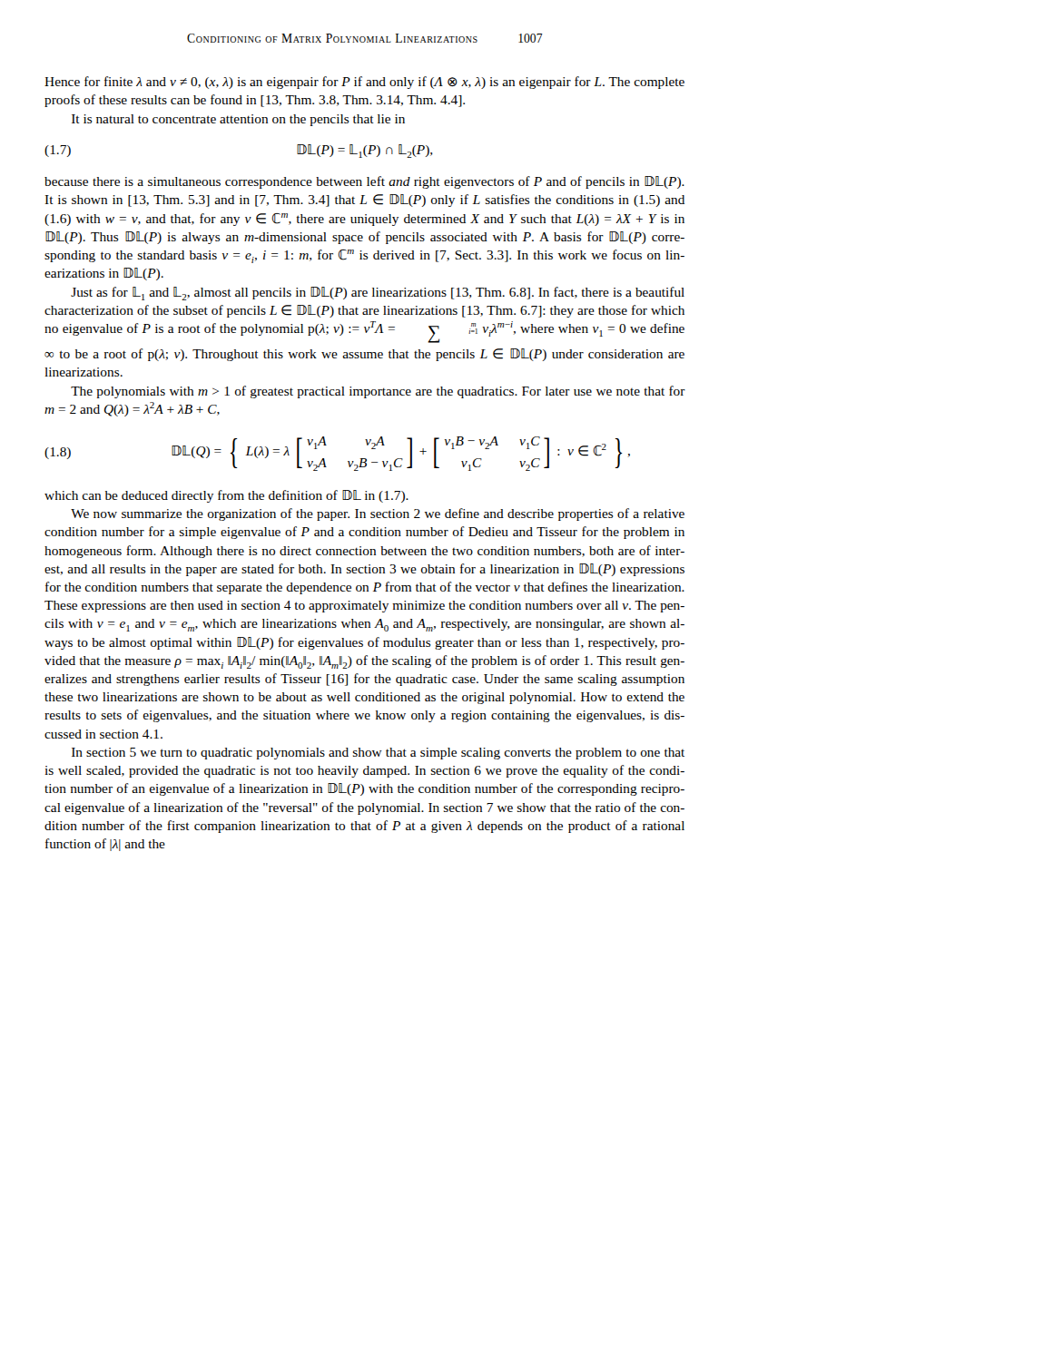Conditioning of Matrix Polynomial Linearizations 1007
Hence for finite λ and v ≠ 0, (x, λ) is an eigenpair for P if and only if (Λ ⊗ x, λ) is an eigenpair for L. The complete proofs of these results can be found in [13, Thm. 3.8, Thm. 3.14, Thm. 4.4].
It is natural to concentrate attention on the pencils that lie in
(1.7) 𝔻𝕃(P) = 𝕃1(P) ∩ 𝕃2(P),
because there is a simultaneous correspondence between left and right eigenvectors of P and of pencils in 𝔻𝕃(P). It is shown in [13, Thm. 5.3] and in [7, Thm. 3.4] that L ∈ 𝔻𝕃(P) only if L satisfies the conditions in (1.5) and (1.6) with w = v, and that, for any v ∈ ℂm, there are uniquely determined X and Y such that L(λ) = λX + Y is in 𝔻𝕃(P). Thus 𝔻𝕃(P) is always an m-dimensional space of pencils associated with P. A basis for 𝔻𝕃(P) corresponding to the standard basis v = ei, i = 1: m, for ℂm is derived in [7, Sect. 3.3]. In this work we focus on linearizations in 𝔻𝕃(P).
Just as for 𝕃1 and 𝕃2, almost all pencils in 𝔻𝕃(P) are linearizations [13, Thm. 6.8]. In fact, there is a beautiful characterization of the subset of pencils L ∈ 𝔻𝕃(P) that are linearizations [13, Thm. 6.7]: they are those for which no eigenvalue of P is a root of the polynomial p(λ; v) := vTΛ = ∑mi=1 viλm−i, where when v1 = 0 we define ∞ to be a root of p(λ; v). Throughout this work we assume that the pencils L ∈ 𝔻𝕃(P) under consideration are linearizations.
The polynomials with m > 1 of greatest practical importance are the quadratics. For later use we note that for m = 2 and Q(λ) = λ2A + λB + C,
(1.8) 𝔻𝕃(Q) = { L(λ) = λ [ v1A v2A v2A v2B − v1C ] + [ v1B − v2A v1C v1C v2C ] : v ∈ ℂ2 },
which can be deduced directly from the definition of 𝔻𝕃 in (1.7).
We now summarize the organization of the paper. In section 2 we define and describe properties of a relative condition number for a simple eigenvalue of P and a condition number of Dedieu and Tisseur for the problem in homogeneous form. Although there is no direct connection between the two condition numbers, both are of interest, and all results in the paper are stated for both. In section 3 we obtain for a linearization in 𝔻𝕃(P) expressions for the condition numbers that separate the dependence on P from that of the vector v that defines the linearization. These expressions are then used in section 4 to approximately minimize the condition numbers over all v. The pencils with v = e1 and v = em, which are linearizations when A0 and Am, respectively, are nonsingular, are shown always to be almost optimal within 𝔻𝕃(P) for eigenvalues of modulus greater than or less than 1, respectively, provided that the measure ρ = maxi ‖Ai‖2/ min(‖A0‖2, ‖Am‖2) of the scaling of the problem is of order 1. This result generalizes and strengthens earlier results of Tisseur [16] for the quadratic case. Under the same scaling assumption these two linearizations are shown to be about as well conditioned as the original polynomial. How to extend the results to sets of eigenvalues, and the situation where we know only a region containing the eigenvalues, is discussed in section 4.1.
In section 5 we turn to quadratic polynomials and show that a simple scaling converts the problem to one that is well scaled, provided the quadratic is not too heavily damped. In section 6 we prove the equality of the condition number of an eigenvalue of a linearization in 𝔻𝕃(P) with the condition number of the corresponding reciprocal eigenvalue of a linearization of the "reversal" of the polynomial. In section 7 we show that the ratio of the condition number of the first companion linearization to that of P at a given λ depends on the product of a rational function of |λ| and the